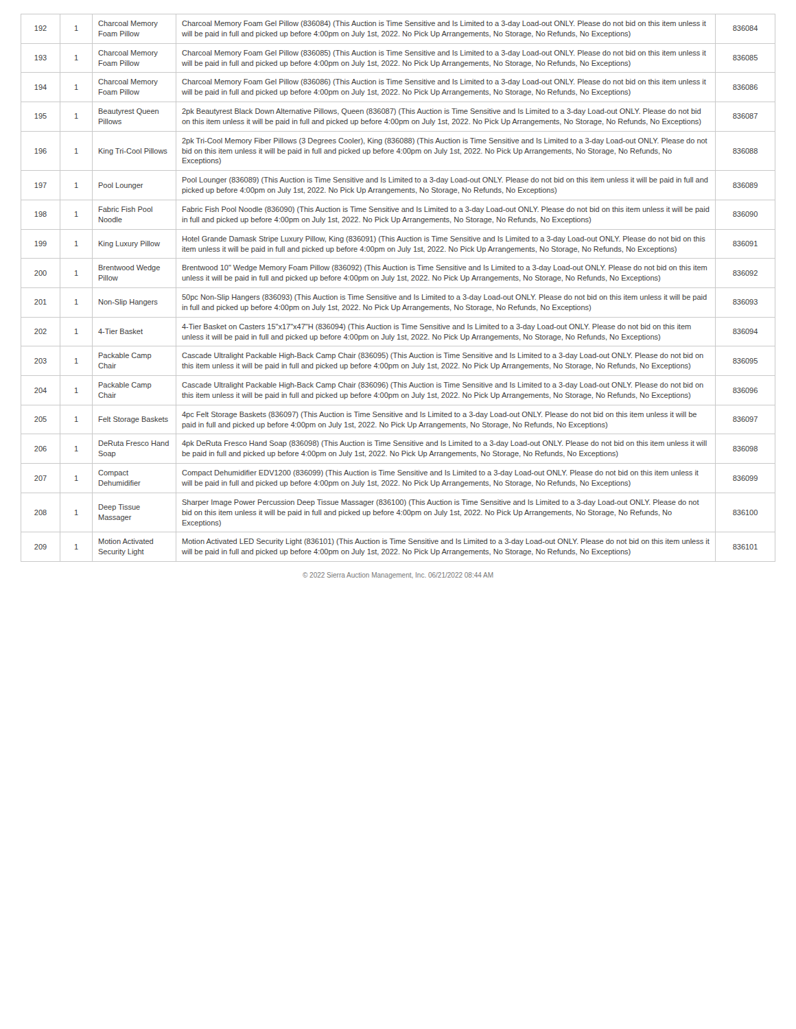| 192 | 1 | Charcoal Memory Foam Pillow | Charcoal Memory Foam Gel Pillow (836084) (This Auction is Time Sensitive and Is Limited to a 3-day Load-out ONLY. Please do not bid on this item unless it will be paid in full and picked up before 4:00pm on July 1st, 2022. No Pick Up Arrangements, No Storage, No Refunds, No Exceptions) | 836084 |
| 193 | 1 | Charcoal Memory Foam Pillow | Charcoal Memory Foam Gel Pillow (836085) (This Auction is Time Sensitive and Is Limited to a 3-day Load-out ONLY. Please do not bid on this item unless it will be paid in full and picked up before 4:00pm on July 1st, 2022. No Pick Up Arrangements, No Storage, No Refunds, No Exceptions) | 836085 |
| 194 | 1 | Charcoal Memory Foam Pillow | Charcoal Memory Foam Gel Pillow (836086) (This Auction is Time Sensitive and Is Limited to a 3-day Load-out ONLY. Please do not bid on this item unless it will be paid in full and picked up before 4:00pm on July 1st, 2022. No Pick Up Arrangements, No Storage, No Refunds, No Exceptions) | 836086 |
| 195 | 1 | Beautyrest Queen Pillows | 2pk Beautyrest Black Down Alternative Pillows, Queen (836087) (This Auction is Time Sensitive and Is Limited to a 3-day Load-out ONLY. Please do not bid on this item unless it will be paid in full and picked up before 4:00pm on July 1st, 2022. No Pick Up Arrangements, No Storage, No Refunds, No Exceptions) | 836087 |
| 196 | 1 | King Tri-Cool Pillows | 2pk Tri-Cool Memory Fiber Pillows (3 Degrees Cooler), King (836088) (This Auction is Time Sensitive and Is Limited to a 3-day Load-out ONLY. Please do not bid on this item unless it will be paid in full and picked up before 4:00pm on July 1st, 2022. No Pick Up Arrangements, No Storage, No Refunds, No Exceptions) | 836088 |
| 197 | 1 | Pool Lounger | Pool Lounger (836089) (This Auction is Time Sensitive and Is Limited to a 3-day Load-out ONLY. Please do not bid on this item unless it will be paid in full and picked up before 4:00pm on July 1st, 2022. No Pick Up Arrangements, No Storage, No Refunds, No Exceptions) | 836089 |
| 198 | 1 | Fabric Fish Pool Noodle | Fabric Fish Pool Noodle (836090) (This Auction is Time Sensitive and Is Limited to a 3-day Load-out ONLY. Please do not bid on this item unless it will be paid in full and picked up before 4:00pm on July 1st, 2022. No Pick Up Arrangements, No Storage, No Refunds, No Exceptions) | 836090 |
| 199 | 1 | King Luxury Pillow | Hotel Grande Damask Stripe Luxury Pillow, King (836091) (This Auction is Time Sensitive and Is Limited to a 3-day Load-out ONLY. Please do not bid on this item unless it will be paid in full and picked up before 4:00pm on July 1st, 2022. No Pick Up Arrangements, No Storage, No Refunds, No Exceptions) | 836091 |
| 200 | 1 | Brentwood Wedge Pillow | Brentwood 10" Wedge Memory Foam Pillow (836092) (This Auction is Time Sensitive and Is Limited to a 3-day Load-out ONLY. Please do not bid on this item unless it will be paid in full and picked up before 4:00pm on July 1st, 2022. No Pick Up Arrangements, No Storage, No Refunds, No Exceptions) | 836092 |
| 201 | 1 | Non-Slip Hangers | 50pc Non-Slip Hangers (836093) (This Auction is Time Sensitive and Is Limited to a 3-day Load-out ONLY. Please do not bid on this item unless it will be paid in full and picked up before 4:00pm on July 1st, 2022. No Pick Up Arrangements, No Storage, No Refunds, No Exceptions) | 836093 |
| 202 | 1 | 4-Tier Basket | 4-Tier Basket on Casters 15"x17"x47"H (836094) (This Auction is Time Sensitive and Is Limited to a 3-day Load-out ONLY. Please do not bid on this item unless it will be paid in full and picked up before 4:00pm on July 1st, 2022. No Pick Up Arrangements, No Storage, No Refunds, No Exceptions) | 836094 |
| 203 | 1 | Packable Camp Chair | Cascade Ultralight Packable High-Back Camp Chair (836095) (This Auction is Time Sensitive and Is Limited to a 3-day Load-out ONLY. Please do not bid on this item unless it will be paid in full and picked up before 4:00pm on July 1st, 2022. No Pick Up Arrangements, No Storage, No Refunds, No Exceptions) | 836095 |
| 204 | 1 | Packable Camp Chair | Cascade Ultralight Packable High-Back Camp Chair (836096) (This Auction is Time Sensitive and Is Limited to a 3-day Load-out ONLY. Please do not bid on this item unless it will be paid in full and picked up before 4:00pm on July 1st, 2022. No Pick Up Arrangements, No Storage, No Refunds, No Exceptions) | 836096 |
| 205 | 1 | Felt Storage Baskets | 4pc Felt Storage Baskets (836097) (This Auction is Time Sensitive and Is Limited to a 3-day Load-out ONLY. Please do not bid on this item unless it will be paid in full and picked up before 4:00pm on July 1st, 2022. No Pick Up Arrangements, No Storage, No Refunds, No Exceptions) | 836097 |
| 206 | 1 | DeRuta Fresco Hand Soap | 4pk DeRuta Fresco Hand Soap (836098) (This Auction is Time Sensitive and Is Limited to a 3-day Load-out ONLY. Please do not bid on this item unless it will be paid in full and picked up before 4:00pm on July 1st, 2022. No Pick Up Arrangements, No Storage, No Refunds, No Exceptions) | 836098 |
| 207 | 1 | Compact Dehumidifier | Compact Dehumidifier EDV1200 (836099) (This Auction is Time Sensitive and Is Limited to a 3-day Load-out ONLY. Please do not bid on this item unless it will be paid in full and picked up before 4:00pm on July 1st, 2022. No Pick Up Arrangements, No Storage, No Refunds, No Exceptions) | 836099 |
| 208 | 1 | Deep Tissue Massager | Sharper Image Power Percussion Deep Tissue Massager (836100) (This Auction is Time Sensitive and Is Limited to a 3-day Load-out ONLY. Please do not bid on this item unless it will be paid in full and picked up before 4:00pm on July 1st, 2022. No Pick Up Arrangements, No Storage, No Refunds, No Exceptions) | 836100 |
| 209 | 1 | Motion Activated Security Light | Motion Activated LED Security Light (836101) (This Auction is Time Sensitive and Is Limited to a 3-day Load-out ONLY. Please do not bid on this item unless it will be paid in full and picked up before 4:00pm on July 1st, 2022. No Pick Up Arrangements, No Storage, No Refunds, No Exceptions) | 836101 |
© 2022 Sierra Auction Management, Inc. 06/21/2022 08:44 AM